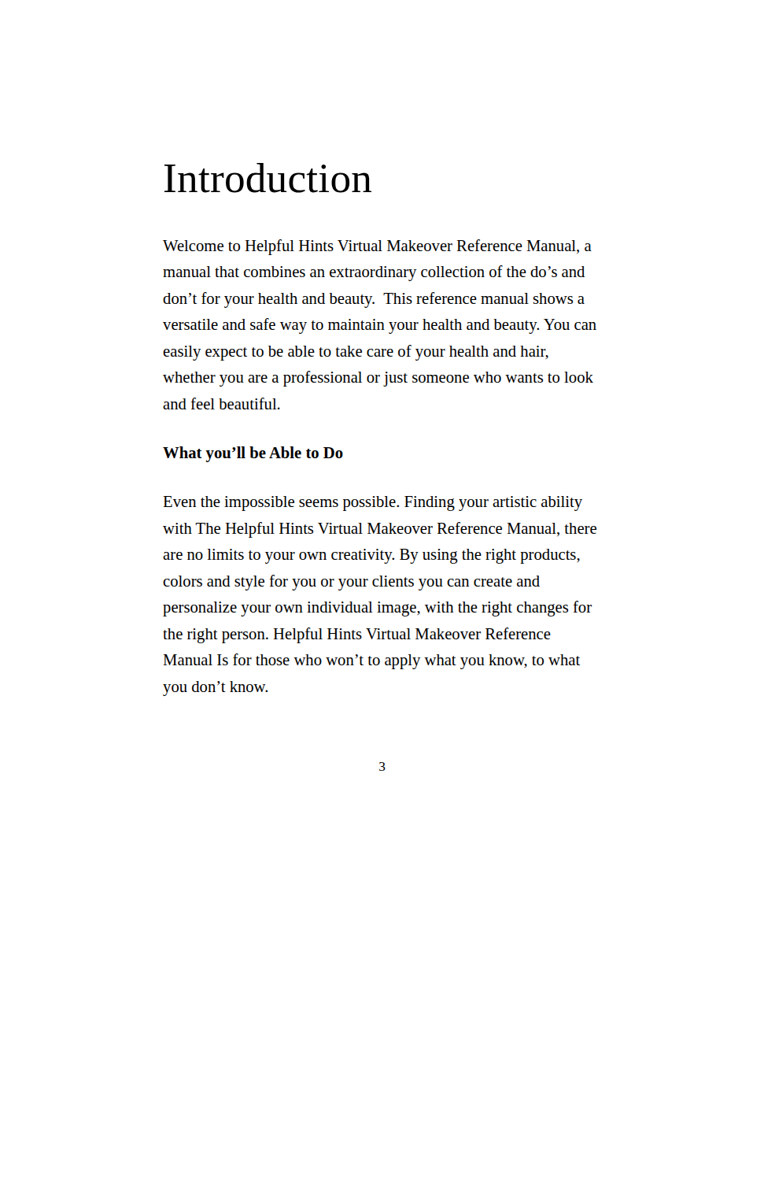Introduction
Welcome to Helpful Hints Virtual Makeover Reference Manual, a manual that combines an extraordinary collection of the do’s and don’t for your health and beauty. This reference manual shows a versatile and safe way to maintain your health and beauty. You can easily expect to be able to take care of your health and hair, whether you are a professional or just someone who wants to look and feel beautiful.
What you’ll be Able to Do
Even the impossible seems possible. Finding your artistic ability with The Helpful Hints Virtual Makeover Reference Manual, there are no limits to your own creativity. By using the right products, colors and style for you or your clients you can create and personalize your own individual image, with the right changes for the right person. Helpful Hints Virtual Makeover Reference Manual Is for those who won’t to apply what you know, to what you don’t know.
3